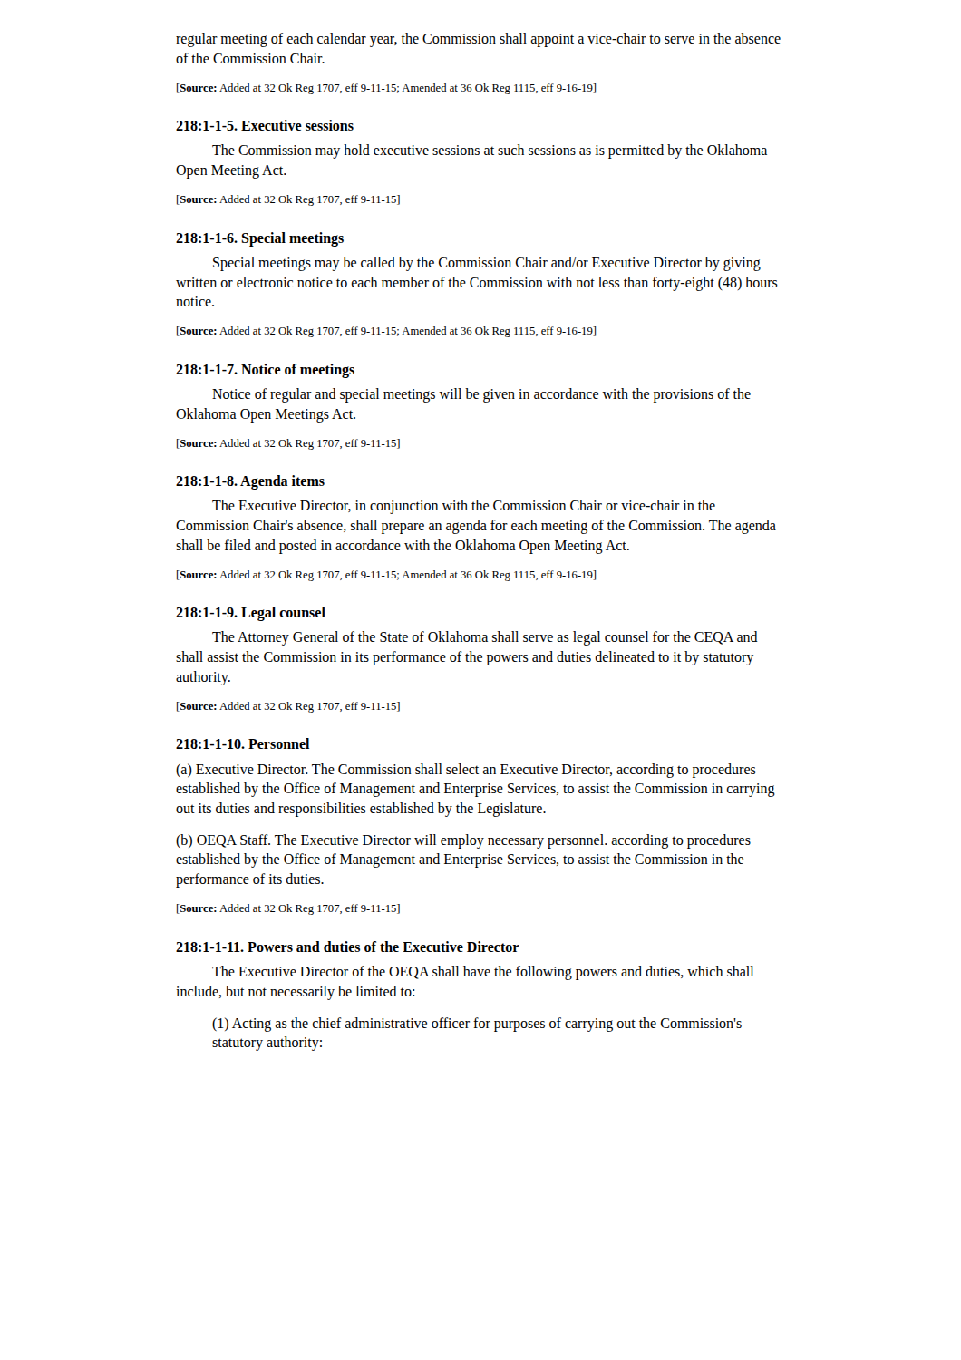regular meeting of each calendar year, the Commission shall appoint a vice-chair to serve in the absence of the Commission Chair.
[Source: Added at 32 Ok Reg 1707, eff 9-11-15; Amended at 36 Ok Reg 1115, eff 9-16-19]
218:1-1-5. Executive sessions
The Commission may hold executive sessions at such sessions as is permitted by the Oklahoma Open Meeting Act.
[Source: Added at 32 Ok Reg 1707, eff 9-11-15]
218:1-1-6. Special meetings
Special meetings may be called by the Commission Chair and/or Executive Director by giving written or electronic notice to each member of the Commission with not less than forty-eight (48) hours notice.
[Source: Added at 32 Ok Reg 1707, eff 9-11-15; Amended at 36 Ok Reg 1115, eff 9-16-19]
218:1-1-7. Notice of meetings
Notice of regular and special meetings will be given in accordance with the provisions of the Oklahoma Open Meetings Act.
[Source: Added at 32 Ok Reg 1707, eff 9-11-15]
218:1-1-8. Agenda items
The Executive Director, in conjunction with the Commission Chair or vice-chair in the Commission Chair's absence, shall prepare an agenda for each meeting of the Commission. The agenda shall be filed and posted in accordance with the Oklahoma Open Meeting Act.
[Source: Added at 32 Ok Reg 1707, eff 9-11-15; Amended at 36 Ok Reg 1115, eff 9-16-19]
218:1-1-9. Legal counsel
The Attorney General of the State of Oklahoma shall serve as legal counsel for the CEQA and shall assist the Commission in its performance of the powers and duties delineated to it by statutory authority.
[Source: Added at 32 Ok Reg 1707, eff 9-11-15]
218:1-1-10. Personnel
(a) Executive Director. The Commission shall select an Executive Director, according to procedures established by the Office of Management and Enterprise Services, to assist the Commission in carrying out its duties and responsibilities established by the Legislature.
(b) OEQA Staff. The Executive Director will employ necessary personnel. according to procedures established by the Office of Management and Enterprise Services, to assist the Commission in the performance of its duties.
[Source: Added at 32 Ok Reg 1707, eff 9-11-15]
218:1-1-11. Powers and duties of the Executive Director
The Executive Director of the OEQA shall have the following powers and duties, which shall include, but not necessarily be limited to:
(1) Acting as the chief administrative officer for purposes of carrying out the Commission's statutory authority: